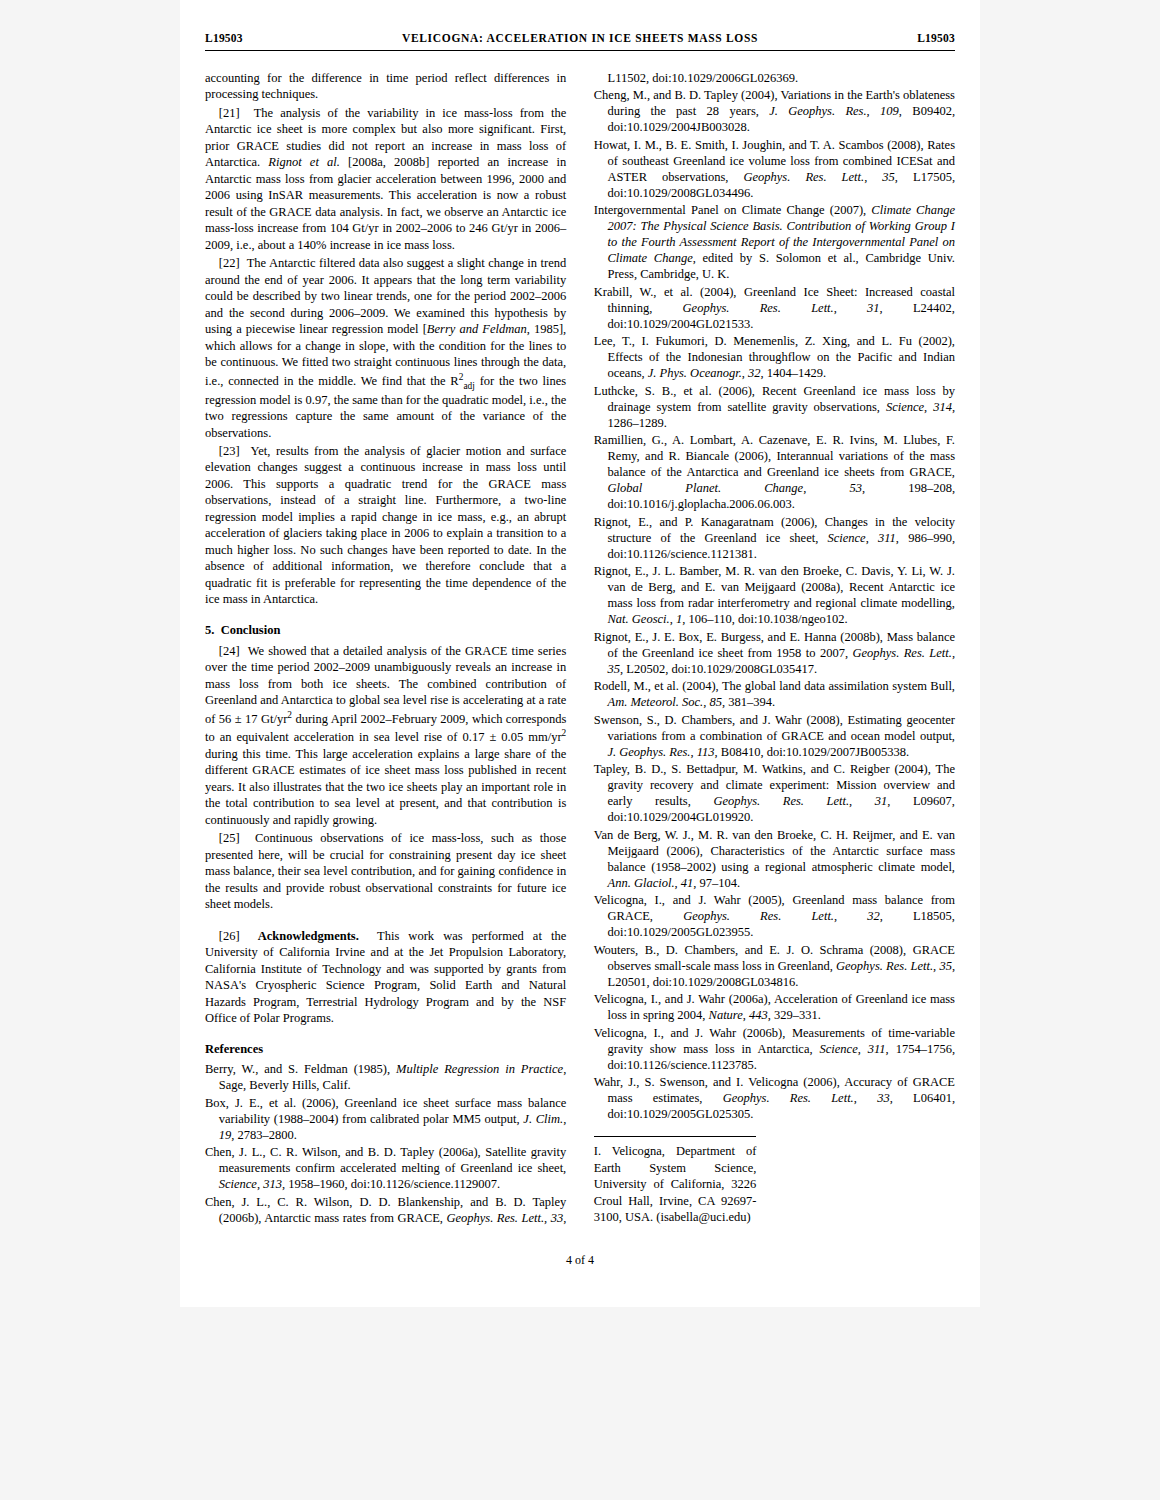L19503 VELICOGNA: ACCELERATION IN ICE SHEETS MASS LOSS L19503
accounting for the difference in time period reflect differences in processing techniques.
[21] The analysis of the variability in ice mass-loss from the Antarctic ice sheet is more complex but also more significant. First, prior GRACE studies did not report an increase in mass loss of Antarctica. Rignot et al. [2008a, 2008b] reported an increase in Antarctic mass loss from glacier acceleration between 1996, 2000 and 2006 using InSAR measurements. This acceleration is now a robust result of the GRACE data analysis. In fact, we observe an Antarctic ice mass-loss increase from 104 Gt/yr in 2002–2006 to 246 Gt/yr in 2006–2009, i.e., about a 140% increase in ice mass loss.
[22] The Antarctic filtered data also suggest a slight change in trend around the end of year 2006. It appears that the long term variability could be described by two linear trends, one for the period 2002–2006 and the second during 2006–2009. We examined this hypothesis by using a piecewise linear regression model [Berry and Feldman, 1985], which allows for a change in slope, with the condition for the lines to be continuous. We fitted two straight continuous lines through the data, i.e., connected in the middle. We find that the R2adj for the two lines regression model is 0.97, the same than for the quadratic model, i.e., the two regressions capture the same amount of the variance of the observations.
[23] Yet, results from the analysis of glacier motion and surface elevation changes suggest a continuous increase in mass loss until 2006. This supports a quadratic trend for the GRACE mass observations, instead of a straight line. Furthermore, a two-line regression model implies a rapid change in ice mass, e.g., an abrupt acceleration of glaciers taking place in 2006 to explain a transition to a much higher loss. No such changes have been reported to date. In the absence of additional information, we therefore conclude that a quadratic fit is preferable for representing the time dependence of the ice mass in Antarctica.
5. Conclusion
[24] We showed that a detailed analysis of the GRACE time series over the time period 2002–2009 unambiguously reveals an increase in mass loss from both ice sheets. The combined contribution of Greenland and Antarctica to global sea level rise is accelerating at a rate of 56 ± 17 Gt/yr2 during April 2002–February 2009, which corresponds to an equivalent acceleration in sea level rise of 0.17 ± 0.05 mm/yr2 during this time. This large acceleration explains a large share of the different GRACE estimates of ice sheet mass loss published in recent years. It also illustrates that the two ice sheets play an important role in the total contribution to sea level at present, and that contribution is continuously and rapidly growing.
[25] Continuous observations of ice mass-loss, such as those presented here, will be crucial for constraining present day ice sheet mass balance, their sea level contribution, and for gaining confidence in the results and provide robust observational constraints for future ice sheet models.
[26] Acknowledgments. This work was performed at the University of California Irvine and at the Jet Propulsion Laboratory, California Institute of Technology and was supported by grants from NASA's Cryospheric Science Program, Solid Earth and Natural Hazards Program, Terrestrial Hydrology Program and by the NSF Office of Polar Programs.
References
Berry, W., and S. Feldman (1985), Multiple Regression in Practice, Sage, Beverly Hills, Calif.
Box, J. E., et al. (2006), Greenland ice sheet surface mass balance variability (1988–2004) from calibrated polar MM5 output, J. Clim., 19, 2783–2800.
Chen, J. L., C. R. Wilson, and B. D. Tapley (2006a), Satellite gravity measurements confirm accelerated melting of Greenland ice sheet, Science, 313, 1958–1960, doi:10.1126/science.1129007.
Chen, J. L., C. R. Wilson, D. D. Blankenship, and B. D. Tapley (2006b), Antarctic mass rates from GRACE, Geophys. Res. Lett., 33, L11502, doi:10.1029/2006GL026369.
Cheng, M., and B. D. Tapley (2004), Variations in the Earth's oblateness during the past 28 years, J. Geophys. Res., 109, B09402, doi:10.1029/2004JB003028.
Howat, I. M., B. E. Smith, I. Joughin, and T. A. Scambos (2008), Rates of southeast Greenland ice volume loss from combined ICESat and ASTER observations, Geophys. Res. Lett., 35, L17505, doi:10.1029/2008GL034496.
Intergovernmental Panel on Climate Change (2007), Climate Change 2007: The Physical Science Basis. Contribution of Working Group I to the Fourth Assessment Report of the Intergovernmental Panel on Climate Change, edited by S. Solomon et al., Cambridge Univ. Press, Cambridge, U. K.
Krabill, W., et al. (2004), Greenland Ice Sheet: Increased coastal thinning, Geophys. Res. Lett., 31, L24402, doi:10.1029/2004GL021533.
Lee, T., I. Fukumori, D. Menemenlis, Z. Xing, and L. Fu (2002), Effects of the Indonesian throughflow on the Pacific and Indian oceans, J. Phys. Oceanogr., 32, 1404–1429.
Luthcke, S. B., et al. (2006), Recent Greenland ice mass loss by drainage system from satellite gravity observations, Science, 314, 1286–1289.
Ramillien, G., A. Lombart, A. Cazenave, E. R. Ivins, M. Llubes, F. Remy, and R. Biancale (2006), Interannual variations of the mass balance of the Antarctica and Greenland ice sheets from GRACE, Global Planet. Change, 53, 198–208, doi:10.1016/j.gloplacha.2006.06.003.
Rignot, E., and P. Kanagaratnam (2006), Changes in the velocity structure of the Greenland ice sheet, Science, 311, 986–990, doi:10.1126/science.1121381.
Rignot, E., J. L. Bamber, M. R. van den Broeke, C. Davis, Y. Li, W. J. van de Berg, and E. van Meijgaard (2008a), Recent Antarctic ice mass loss from radar interferometry and regional climate modelling, Nat. Geosci., 1, 106–110, doi:10.1038/ngeo102.
Rignot, E., J. E. Box, E. Burgess, and E. Hanna (2008b), Mass balance of the Greenland ice sheet from 1958 to 2007, Geophys. Res. Lett., 35, L20502, doi:10.1029/2008GL035417.
Rodell, M., et al. (2004), The global land data assimilation system Bull, Am. Meteorol. Soc., 85, 381–394.
Swenson, S., D. Chambers, and J. Wahr (2008), Estimating geocenter variations from a combination of GRACE and ocean model output, J. Geophys. Res., 113, B08410, doi:10.1029/2007JB005338.
Tapley, B. D., S. Bettadpur, M. Watkins, and C. Reigber (2004), The gravity recovery and climate experiment: Mission overview and early results, Geophys. Res. Lett., 31, L09607, doi:10.1029/2004GL019920.
Van de Berg, W. J., M. R. van den Broeke, C. H. Reijmer, and E. van Meijgaard (2006), Characteristics of the Antarctic surface mass balance (1958–2002) using a regional atmospheric climate model, Ann. Glaciol., 41, 97–104.
Velicogna, I., and J. Wahr (2005), Greenland mass balance from GRACE, Geophys. Res. Lett., 32, L18505, doi:10.1029/2005GL023955.
Wouters, B., D. Chambers, and E. J. O. Schrama (2008), GRACE observes small-scale mass loss in Greenland, Geophys. Res. Lett., 35, L20501, doi:10.1029/2008GL034816.
Velicogna, I., and J. Wahr (2006a), Acceleration of Greenland ice mass loss in spring 2004, Nature, 443, 329–331.
Velicogna, I., and J. Wahr (2006b), Measurements of time-variable gravity show mass loss in Antarctica, Science, 311, 1754–1756, doi:10.1126/science.1123785.
Wahr, J., S. Swenson, and I. Velicogna (2006), Accuracy of GRACE mass estimates, Geophys. Res. Lett., 33, L06401, doi:10.1029/2005GL025305.
I. Velicogna, Department of Earth System Science, University of California, 3226 Croul Hall, Irvine, CA 92697-3100, USA. (isabella@uci.edu)
4 of 4